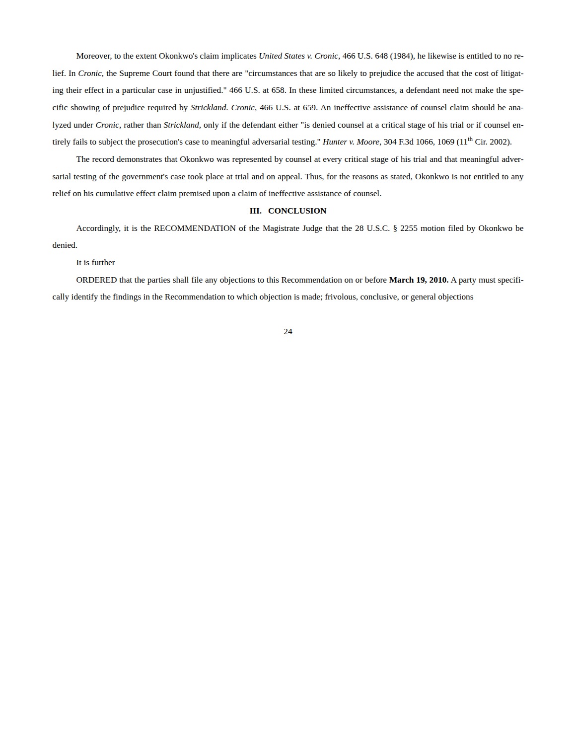Moreover, to the extent Okonkwo's claim implicates United States v. Cronic, 466 U.S. 648 (1984), he likewise is entitled to no relief. In Cronic, the Supreme Court found that there are "circumstances that are so likely to prejudice the accused that the cost of litigating their effect in a particular case in unjustified." 466 U.S. at 658. In these limited circumstances, a defendant need not make the specific showing of prejudice required by Strickland. Cronic, 466 U.S. at 659. An ineffective assistance of counsel claim should be analyzed under Cronic, rather than Strickland, only if the defendant either "is denied counsel at a critical stage of his trial or if counsel entirely fails to subject the prosecution's case to meaningful adversarial testing." Hunter v. Moore, 304 F.3d 1066, 1069 (11th Cir. 2002).
The record demonstrates that Okonkwo was represented by counsel at every critical stage of his trial and that meaningful adversarial testing of the government's case took place at trial and on appeal. Thus, for the reasons as stated, Okonkwo is not entitled to any relief on his cumulative effect claim premised upon a claim of ineffective assistance of counsel.
III. CONCLUSION
Accordingly, it is the RECOMMENDATION of the Magistrate Judge that the 28 U.S.C. § 2255 motion filed by Okonkwo be denied.
It is further
ORDERED that the parties shall file any objections to this Recommendation on or before March 19, 2010. A party must specifically identify the findings in the Recommendation to which objection is made; frivolous, conclusive, or general objections
24